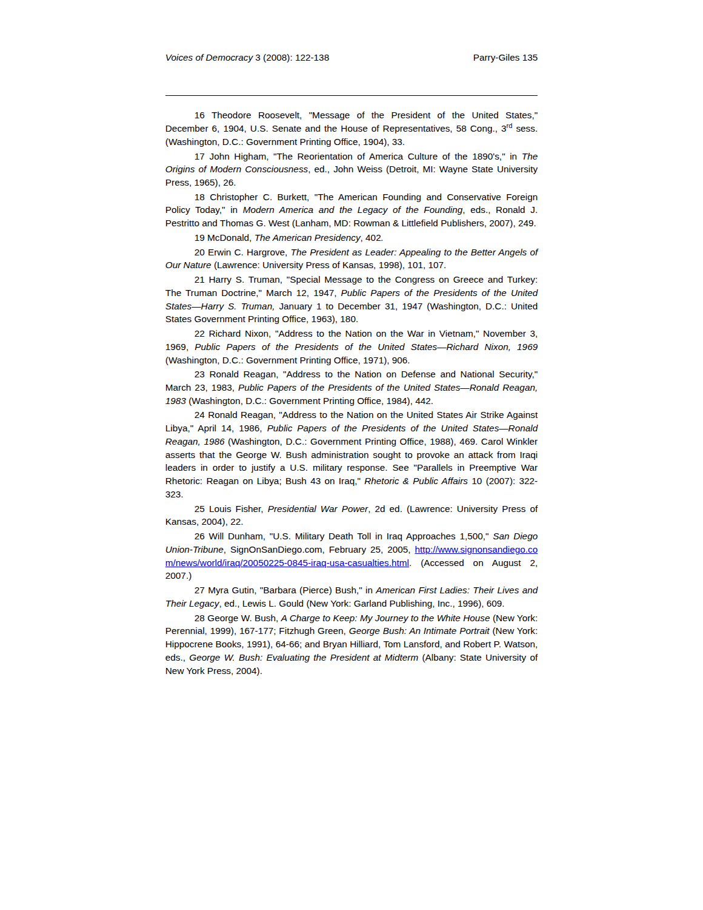Voices of Democracy 3 (2008): 122-138
Parry-Giles 135
16 Theodore Roosevelt, "Message of the President of the United States," December 6, 1904, U.S. Senate and the House of Representatives, 58 Cong., 3rd sess. (Washington, D.C.: Government Printing Office, 1904), 33.
17 John Higham, "The Reorientation of America Culture of the 1890's," in The Origins of Modern Consciousness, ed., John Weiss (Detroit, MI: Wayne State University Press, 1965), 26.
18 Christopher C. Burkett, "The American Founding and Conservative Foreign Policy Today," in Modern America and the Legacy of the Founding, eds., Ronald J. Pestritto and Thomas G. West (Lanham, MD: Rowman & Littlefield Publishers, 2007), 249.
19 McDonald, The American Presidency, 402.
20 Erwin C. Hargrove, The President as Leader: Appealing to the Better Angels of Our Nature (Lawrence: University Press of Kansas, 1998), 101, 107.
21 Harry S. Truman, "Special Message to the Congress on Greece and Turkey: The Truman Doctrine," March 12, 1947, Public Papers of the Presidents of the United States—Harry S. Truman, January 1 to December 31, 1947 (Washington, D.C.: United States Government Printing Office, 1963), 180.
22 Richard Nixon, "Address to the Nation on the War in Vietnam," November 3, 1969, Public Papers of the Presidents of the United States—Richard Nixon, 1969 (Washington, D.C.: Government Printing Office, 1971), 906.
23 Ronald Reagan, "Address to the Nation on Defense and National Security," March 23, 1983, Public Papers of the Presidents of the United States—Ronald Reagan, 1983 (Washington, D.C.: Government Printing Office, 1984), 442.
24 Ronald Reagan, "Address to the Nation on the United States Air Strike Against Libya," April 14, 1986, Public Papers of the Presidents of the United States—Ronald Reagan, 1986 (Washington, D.C.: Government Printing Office, 1988), 469. Carol Winkler asserts that the George W. Bush administration sought to provoke an attack from Iraqi leaders in order to justify a U.S. military response. See "Parallels in Preemptive War Rhetoric: Reagan on Libya; Bush 43 on Iraq," Rhetoric & Public Affairs 10 (2007): 322-323.
25 Louis Fisher, Presidential War Power, 2d ed. (Lawrence: University Press of Kansas, 2004), 22.
26 Will Dunham, "U.S. Military Death Toll in Iraq Approaches 1,500," San Diego Union-Tribune, SignOnSanDiego.com, February 25, 2005, http://www.signonsandiego.com/news/world/iraq/20050225-0845-iraq-usa-casualties.html. (Accessed on August 2, 2007.)
27 Myra Gutin, "Barbara (Pierce) Bush," in American First Ladies: Their Lives and Their Legacy, ed., Lewis L. Gould (New York: Garland Publishing, Inc., 1996), 609.
28 George W. Bush, A Charge to Keep: My Journey to the White House (New York: Perennial, 1999), 167-177; Fitzhugh Green, George Bush: An Intimate Portrait (New York: Hippocrene Books, 1991), 64-66; and Bryan Hilliard, Tom Lansford, and Robert P. Watson, eds., George W. Bush: Evaluating the President at Midterm (Albany: State University of New York Press, 2004).